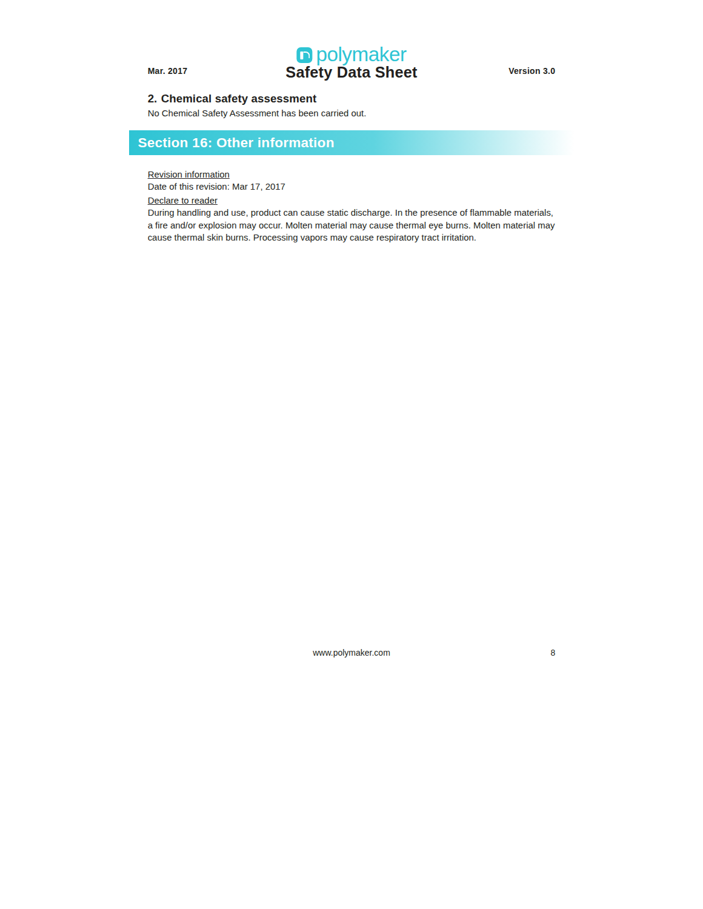polymaker
Mar. 2017
Safety Data Sheet
Version 3.0
2. Chemical safety assessment
No Chemical Safety Assessment has been carried out.
Section 16: Other information
Revision information
Date of this revision: Mar 17, 2017
Declare to reader
During handling and use, product can cause static discharge. In the presence of flammable materials, a fire and/or explosion may occur. Molten material may cause thermal eye burns. Molten material may cause thermal skin burns. Processing vapors may cause respiratory tract irritation.
www.polymaker.com 8